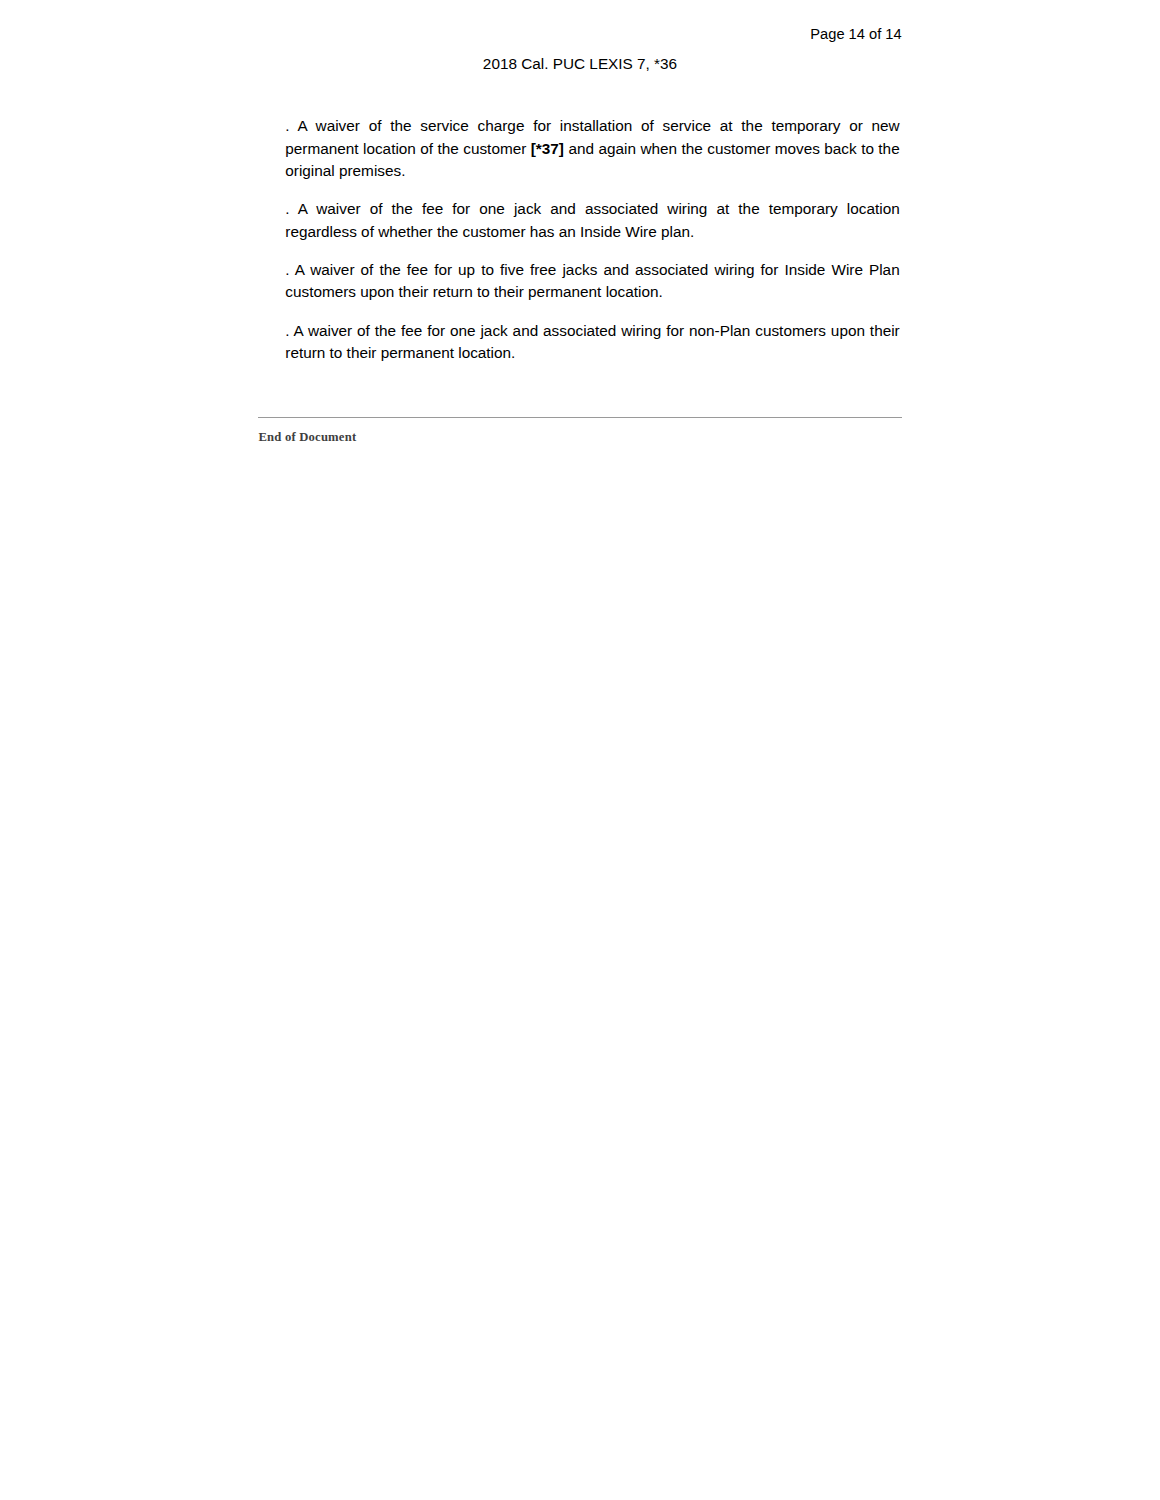Page 14 of 14
2018 Cal. PUC LEXIS 7, *36
. A waiver of the service charge for installation of service at the temporary or new permanent location of the customer [*37] and again when the customer moves back to the original premises.
. A waiver of the fee for one jack and associated wiring at the temporary location regardless of whether the customer has an Inside Wire plan.
. A waiver of the fee for up to five free jacks and associated wiring for Inside Wire Plan customers upon their return to their permanent location.
. A waiver of the fee for one jack and associated wiring for non-Plan customers upon their return to their permanent location.
End of Document